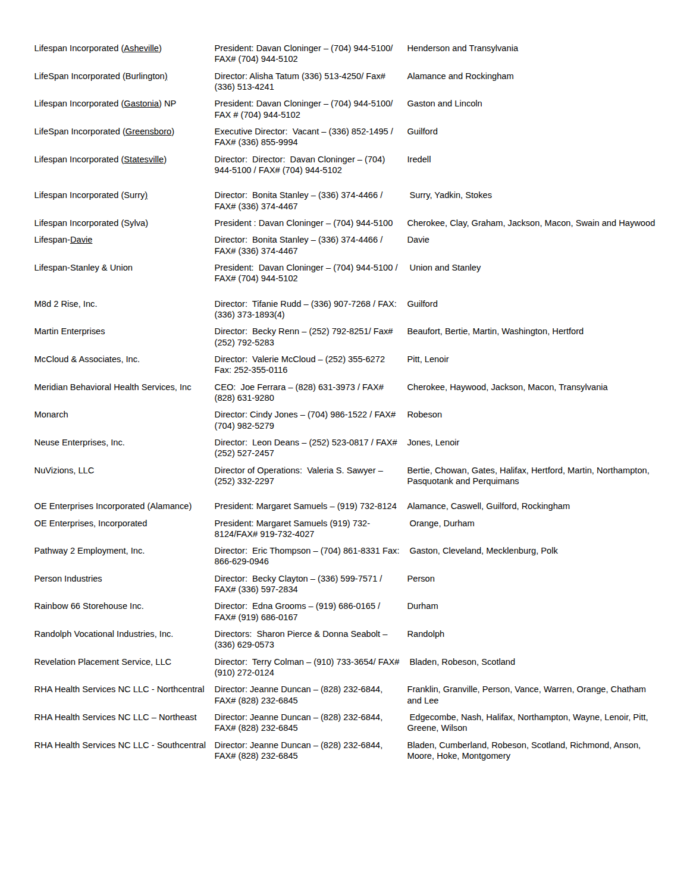| Lifespan Incorporated ( Asheville ) | President: Davan Cloninger – (704) 944-5100/ FAX# (704) 944-5102 | Henderson and Transylvania |
| LifeSpan Incorporated (Burlington ) | Director: Alisha Tatum (336) 513-4250/ Fax# (336) 513-4241 | Alamance and Rockingham |
| Lifespan Incorporated ( Gastonia ) NP | President: Davan Cloninger – (704) 944-5100/ FAX # (704) 944-5102 | Gaston and Lincoln |
| LifeSpan Incorporated ( Greensboro ) | Executive Director: Vacant – (336) 852-1495 / FAX# (336) 855-9994 | Guilford |
| Lifespan Incorporated ( Statesville ) | Director: Director: Davan Cloninger – (704) 944-5100 / FAX# (704) 944-5102 | Iredell |
| Lifespan Incorporated (Surry ) | Director: Bonita Stanley – (336) 374-4466 / FAX# (336) 374-4467 | Surry, Yadkin, Stokes |
| Lifespan Incorporated (Sylva) | President : Davan Cloninger – (704) 944-5100 | Cherokee, Clay, Graham, Jackson, Macon, Swain and Haywood |
| Lifespan- Davie | Director: Bonita Stanley – (336) 374-4466 / FAX# (336) 374-4467 | Davie |
| Lifespan-Stanley & Union | President: Davan Cloninger – (704) 944-5100 / FAX# (704) 944-5102 | Union and Stanley |
| M8d 2 Rise, Inc. | Director: Tifanie Rudd – (336) 907-7268 / FAX: (336) 373-1893(4) | Guilford |
| Martin Enterprises | Director: Becky Renn – (252) 792-8251/ Fax# (252) 792-5283 | Beaufort, Bertie, Martin, Washington, Hertford |
| McCloud & Associates, Inc. | Director: Valerie McCloud – (252) 355-6272 Fax: 252-355-0116 | Pitt, Lenoir |
| Meridian Behavioral Health Services, Inc | CEO: Joe Ferrara – (828) 631-3973 / FAX# (828) 631-9280 | Cherokee, Haywood, Jackson, Macon, Transylvania |
| Monarch | Director: Cindy Jones – (704) 986-1522 / FAX# (704) 982-5279 | Robeson |
| Neuse Enterprises, Inc. | Director: Leon Deans – (252) 523-0817 / FAX# (252) 527-2457 | Jones, Lenoir |
| NuVizions, LLC | Director of Operations: Valeria S. Sawyer – (252) 332-2297 | Bertie, Chowan, Gates, Halifax, Hertford, Martin, Northampton, Pasquotank and Perquimans |
| OE Enterprises Incorporated (Alamance) | President: Margaret Samuels – (919) 732-8124 | Alamance, Caswell, Guilford, Rockingham |
| OE Enterprises, Incorporated | President: Margaret Samuels (919) 732-8124/FAX# 919-732-4027 | Orange, Durham |
| Pathway 2 Employment, Inc. | Director: Eric Thompson – (704) 861-8331 Fax: 866-629-0946 | Gaston, Cleveland, Mecklenburg, Polk |
| Person Industries | Director: Becky Clayton – (336) 599-7571 / FAX# (336) 597-2834 | Person |
| Rainbow 66 Storehouse Inc. | Director: Edna Grooms – (919) 686-0165 / FAX# (919) 686-0167 | Durham |
| Randolph Vocational Industries, Inc. | Directors: Sharon Pierce & Donna Seabolt – (336) 629-0573 | Randolph |
| Revelation Placement Service, LLC | Director: Terry Colman – (910) 733-3654/ FAX# (910) 272-0124 | Bladen, Robeson, Scotland |
| RHA Health Services NC LLC - Northcentral | Director: Jeanne Duncan – (828) 232-6844, FAX# (828) 232-6845 | Franklin, Granville, Person, Vance, Warren, Orange, Chatham and Lee |
| RHA Health Services NC LLC – Northeast | Director: Jeanne Duncan – (828) 232-6844, FAX# (828) 232-6845 | Edgecombe, Nash, Halifax, Northampton, Wayne, Lenoir, Pitt, Greene, Wilson |
| RHA Health Services NC LLC - Southcentral | Director: Jeanne Duncan – (828) 232-6844, FAX# (828) 232-6845 | Bladen, Cumberland, Robeson, Scotland, Richmond, Anson, Moore, Hoke, Montgomery |